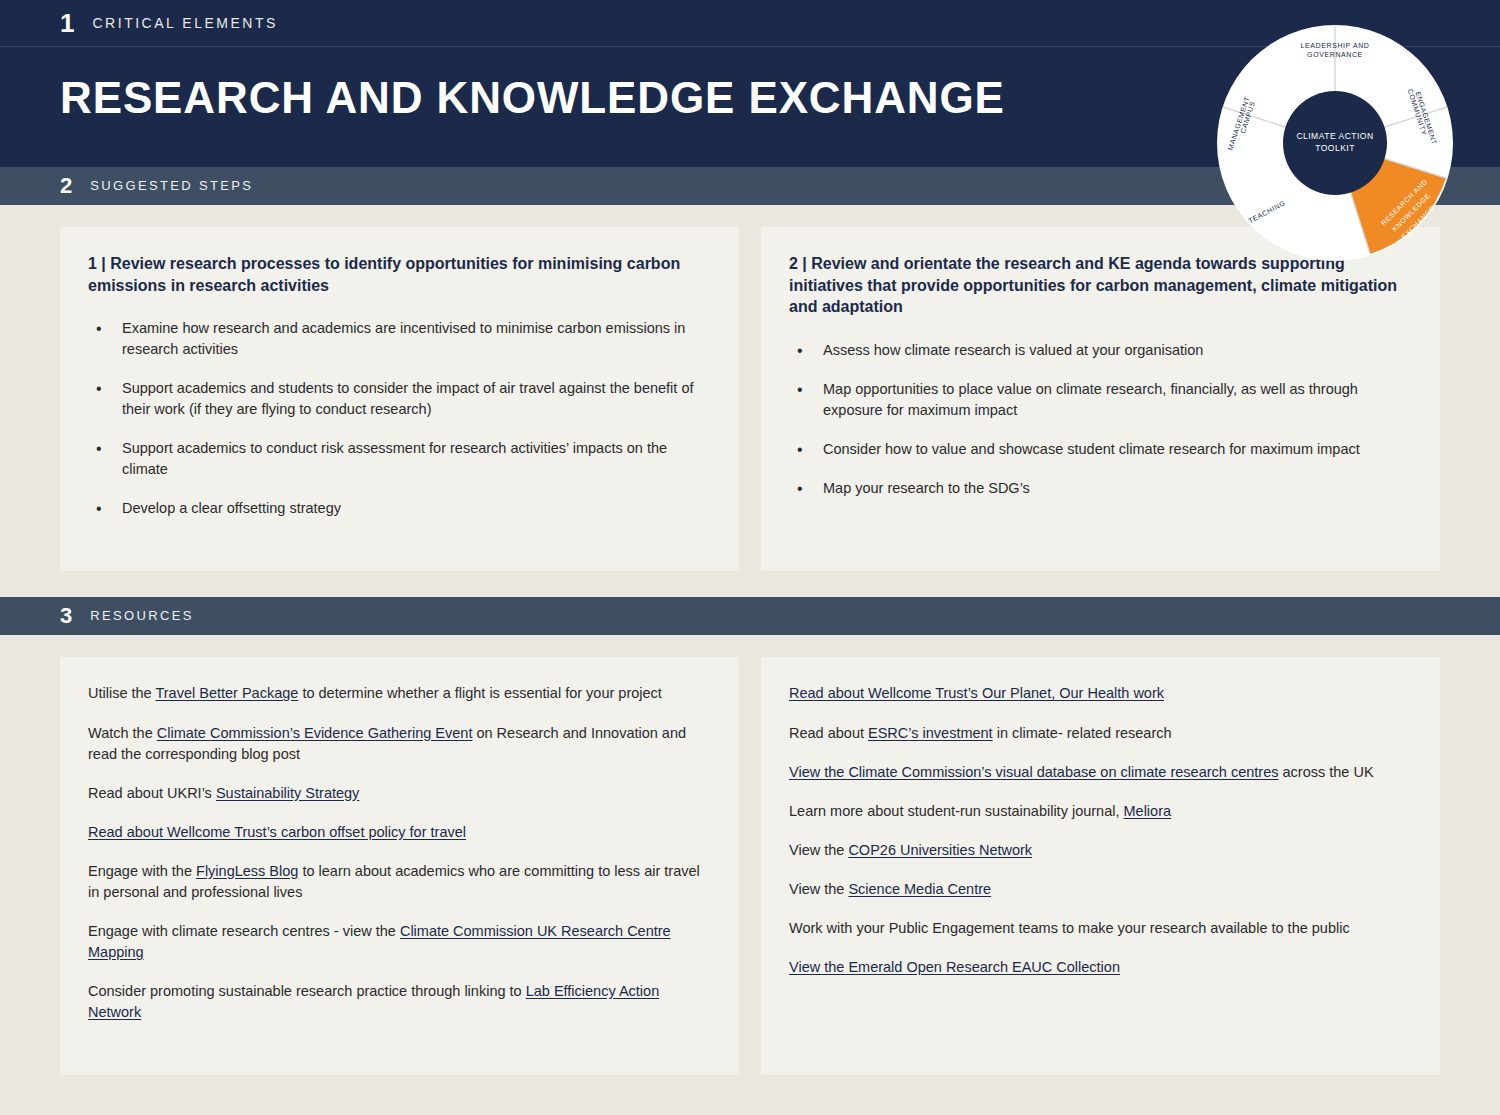1 Critical Elements
Research and Knowledge Exchange
Climate Action Toolkit wheel CLIMATE ACTION TOOLKIT LEADERSHIP AND GOVERNANCE COMMUNITY ENGAGEMENT RESEARCH AND KNOWLEDGE EXCHANGE TEACHING CAMPUS MANAGEMENT
2 Suggested Steps
1 | Review research processes to identify opportunities for minimising carbon emissions in research activities
Examine how research and academics are incentivised to minimise carbon emissions in research activities
Support academics and students to consider the impact of air travel against the benefit of their work (if they are flying to conduct research)
Support academics to conduct risk assessment for research activities’ impacts on the climate
Develop a clear offsetting strategy
2 | Review and orientate the research and KE agenda towards supporting initiatives that provide opportunities for carbon management, climate mitigation and adaptation
Assess how climate research is valued at your organisation
Map opportunities to place value on climate research, financially, as well as through exposure for maximum impact
Consider how to value and showcase student climate research for maximum impact
Map your research to the SDG’s
3 Resources
Utilise the Travel Better Package to determine whether a flight is essential for your project
Watch the Climate Commission’s Evidence Gathering Event on Research and Innovation and read the corresponding blog post
Read about UKRI’s Sustainability Strategy
Read about Wellcome Trust’s carbon offset policy for travel
Engage with the FlyingLess Blog to learn about academics who are committing to less air travel in personal and professional lives
Engage with climate research centres - view the Climate Commission UK Research Centre Mapping
Consider promoting sustainable research practice through linking to Lab Efficiency Action Network
Read about Wellcome Trust’s Our Planet, Our Health work
Read about ESRC’s investment in climate- related research
View the Climate Commission’s visual database on climate research centres across the UK
Learn more about student-run sustainability journal, Meliora
View the COP26 Universities Network
View the Science Media Centre
Work with your Public Engagement teams to make your research available to the public
View the Emerald Open Research EAUC Collection